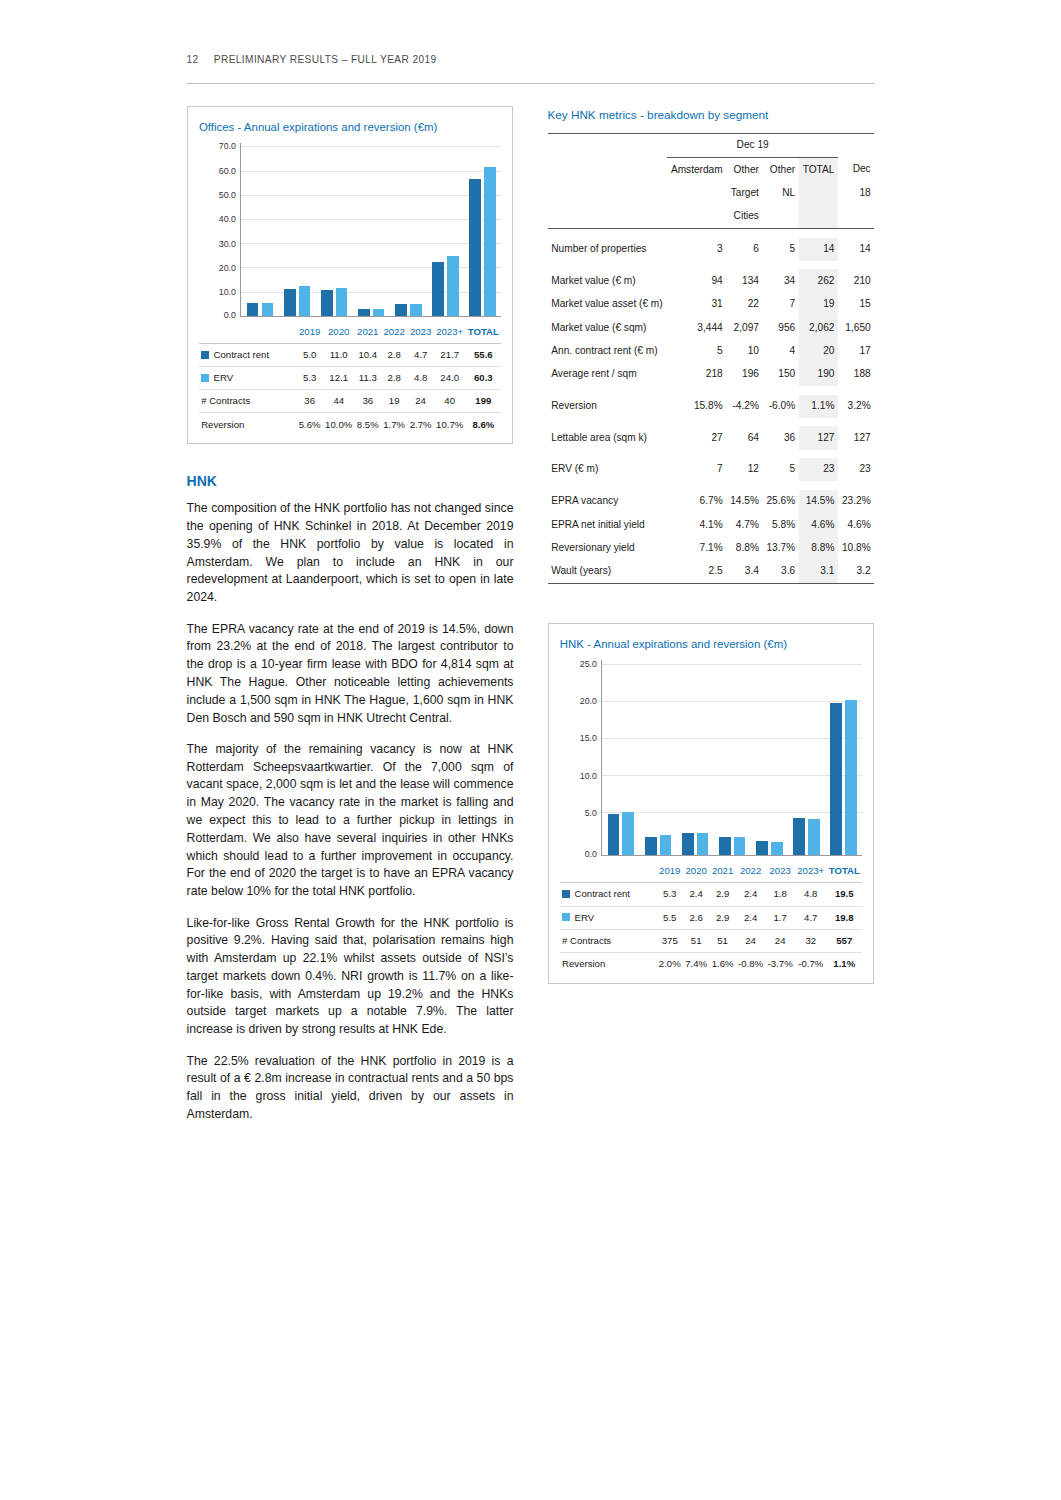12 PRELIMINARY RESULTS – FULL YEAR 2019
Offices - Annual expirations and reversion (€m)
70.0 60.0 50.0 40.0 30.0 20.0 10.0 0.0
| | 2019 | 2020 | 2021 | 2022 | 2023 | 2023+ | TOTAL |
| --- | --- | --- | --- | --- | --- | --- | --- |
| Contract rent | 5.0 | 11.0 | 10.4 | 2.8 | 4.7 | 21.7 | 55.6 |
| ERV | 5.3 | 12.1 | 11.3 | 2.8 | 4.8 | 24.0 | 60.3 |
| # Contracts | 36 | 44 | 36 | 19 | 24 | 40 | 199 |
| Reversion | 5.6% | 10.0% | 8.5% | 1.7% | 2.7% | 10.7% | 8.6% |
HNK
The composition of the HNK portfolio has not changed since the opening of HNK Schinkel in 2018. At December 2019 35.9% of the HNK portfolio by value is located in Amsterdam. We plan to include an HNK in our redevelopment at Laanderpoort, which is set to open in late 2024.
The EPRA vacancy rate at the end of 2019 is 14.5%, down from 23.2% at the end of 2018. The largest contributor to the drop is a 10-year firm lease with BDO for 4,814 sqm at HNK The Hague. Other noticeable letting achievements include a 1,500 sqm in HNK The Hague, 1,600 sqm in HNK Den Bosch and 590 sqm in HNK Utrecht Central.
The majority of the remaining vacancy is now at HNK Rotterdam Scheepsvaartkwartier. Of the 7,000 sqm of vacant space, 2,000 sqm is let and the lease will commence in May 2020. The vacancy rate in the market is falling and we expect this to lead to a further pickup in lettings in Rotterdam. We also have several inquiries in other HNKs which should lead to a further improvement in occupancy. For the end of 2020 the target is to have an EPRA vacancy rate below 10% for the total HNK portfolio.
Like-for-like Gross Rental Growth for the HNK portfolio is positive 9.2%. Having said that, polarisation remains high with Amsterdam up 22.1% whilst assets outside of NSI’s target markets down 0.4%. NRI growth is 11.7% on a like-for-like basis, with Amsterdam up 19.2% and the HNKs outside target markets up a notable 7.9%. The latter increase is driven by strong results at HNK Ede.
The 22.5% revaluation of the HNK portfolio in 2019 is a result of a € 2.8m increase in contractual rents and a 50 bps fall in the gross initial yield, driven by our assets in Amsterdam.
Key HNK metrics - breakdown by segment
| | Dec 19 | |
| --- | --- | --- |
| | Amsterdam | Other | Other | TOTAL | Dec |
| | | Target | NL | | 18 |
| | | Cities | | | |
| Number of properties | 3 | 6 | 5 | 14 | 14 |
| Market value (€ m) | 94 | 134 | 34 | 262 | 210 |
| Market value asset (€ m) | 31 | 22 | 7 | 19 | 15 |
| Market value (€ sqm) | 3,444 | 2,097 | 956 | 2,062 | 1,650 |
| Ann. contract rent (€ m) | 5 | 10 | 4 | 20 | 17 |
| Average rent / sqm | 218 | 196 | 150 | 190 | 188 |
| Reversion | 15.8% | -4.2% | -6.0% | 1.1% | 3.2% |
| Lettable area (sqm k) | 27 | 64 | 36 | 127 | 127 |
| ERV (€ m) | 7 | 12 | 5 | 23 | 23 |
| EPRA vacancy | 6.7% | 14.5% | 25.6% | 14.5% | 23.2% |
| EPRA net initial yield | 4.1% | 4.7% | 5.8% | 4.6% | 4.6% |
| Reversionary yield | 7.1% | 8.8% | 13.7% | 8.8% | 10.8% |
| Wault (years) | 2.5 | 3.4 | 3.6 | 3.1 | 3.2 |
HNK - Annual expirations and reversion (€m)
25.0 20.0 15.0 10.0 5.0 0.0
| | 2019 | 2020 | 2021 | 2022 | 2023 | 2023+ | TOTAL |
| --- | --- | --- | --- | --- | --- | --- | --- |
| Contract rent | 5.3 | 2.4 | 2.9 | 2.4 | 1.8 | 4.8 | 19.5 |
| ERV | 5.5 | 2.6 | 2.9 | 2.4 | 1.7 | 4.7 | 19.8 |
| # Contracts | 375 | 51 | 51 | 24 | 24 | 32 | 557 |
| Reversion | 2.0% | 7.4% | 1.6% | -0.8% | -3.7% | -0.7% | 1.1% |